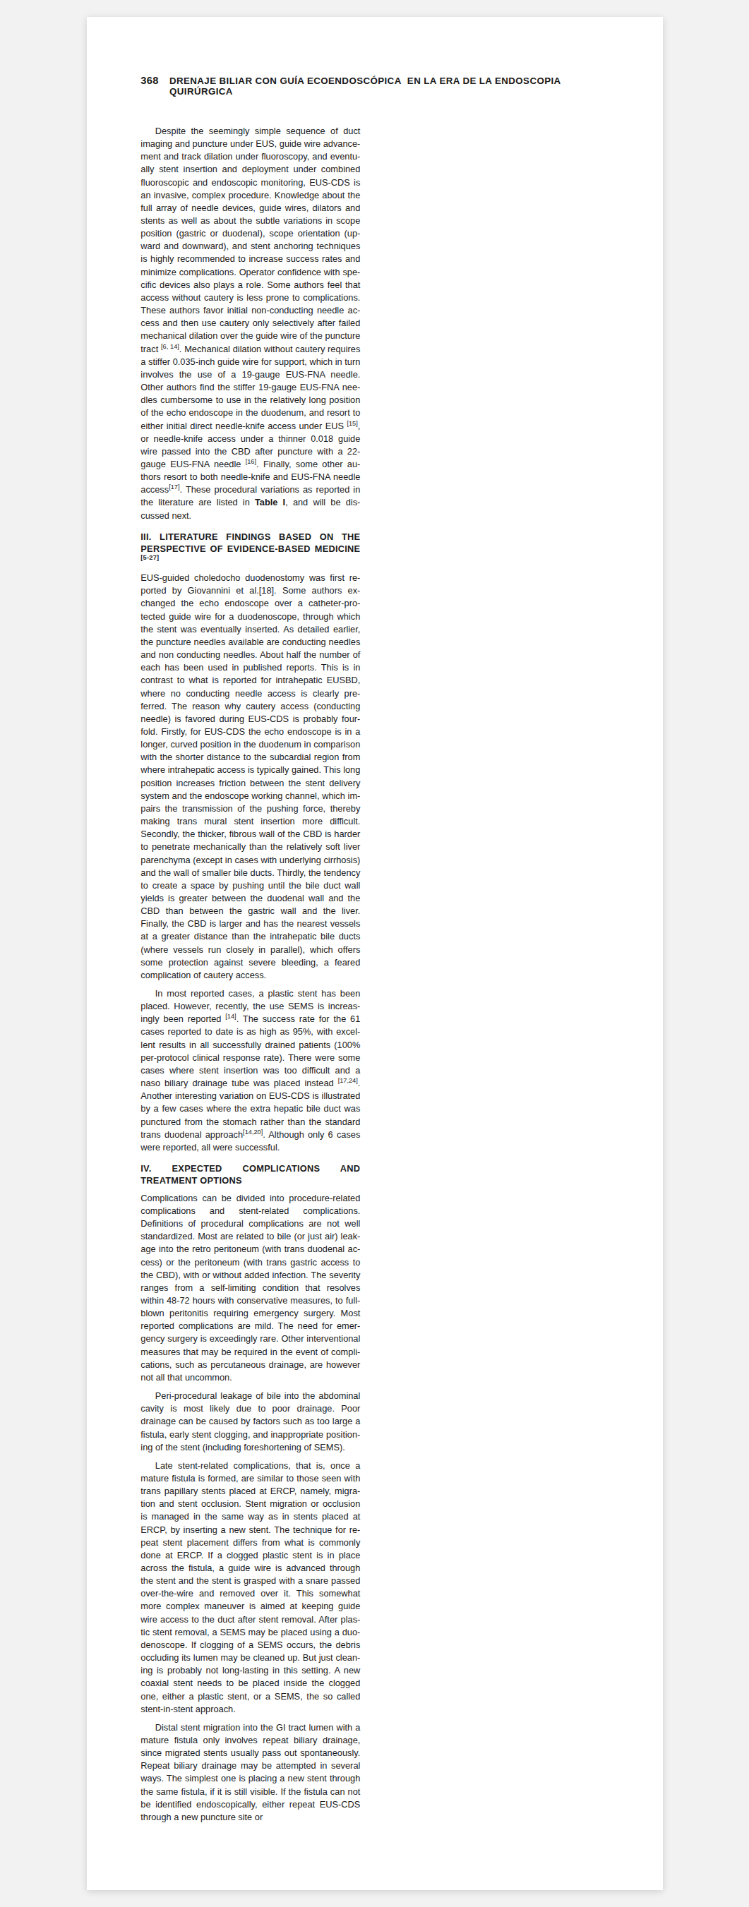368 Drenaje biliar con guía ecoendoscópica en la era de la endoscopia quirúrgica
Despite the seemingly simple sequence of duct imaging and puncture under EUS, guide wire advancement and track dilation under fluoroscopy, and eventually stent insertion and deployment under combined fluoroscopic and endoscopic monitoring, EUS-CDS is an invasive, complex procedure. Knowledge about the full array of needle devices, guide wires, dilators and stents as well as about the subtle variations in scope position (gastric or duodenal), scope orientation (upward and downward), and stent anchoring techniques is highly recommended to increase success rates and minimize complications. Operator confidence with specific devices also plays a role. Some authors feel that access without cautery is less prone to complications. These authors favor initial non-conducting needle access and then use cautery only selectively after failed mechanical dilation over the guide wire of the puncture tract [6, 14]. Mechanical dilation without cautery requires a stiffer 0.035-inch guide wire for support, which in turn involves the use of a 19-gauge EUS-FNA needle. Other authors find the stiffer 19-gauge EUS-FNA needles cumbersome to use in the relatively long position of the echo endoscope in the duodenum, and resort to either initial direct needle-knife access under EUS [15], or needle-knife access under a thinner 0.018 guide wire passed into the CBD after puncture with a 22-gauge EUS-FNA needle [16]. Finally, some other authors resort to both needle-knife and EUS-FNA needle access[17]. These procedural variations as reported in the literature are listed in Table I, and will be discussed next.
III. Literature findings based on the perspective of evidence-based medicine [5-27]
EUS-guided choledocho duodenostomy was first reported by Giovannini et al.[18]. Some authors exchanged the echo endoscope over a catheter-protected guide wire for a duodenoscope, through which the stent was eventually inserted. As detailed earlier, the puncture needles available are conducting needles and non conducting needles. About half the number of each has been used in published reports. This is in contrast to what is reported for intrahepatic EUSBD, where no conducting needle access is clearly preferred. The reason why cautery access (conducting needle) is favored during EUS-CDS is probably fourfold. Firstly, for EUS-CDS the echo endoscope is in a longer, curved position in the duodenum in comparison with the shorter distance to the subcardial region from where intrahepatic access is typically gained. This long position increases friction between the stent delivery system and the endoscope working channel, which impairs the transmission of the pushing force, thereby making trans mural stent insertion more difficult. Secondly, the thicker, fibrous wall of the CBD is harder to penetrate mechanically than the relatively soft liver parenchyma (except in cases with underlying cirrhosis) and the wall of smaller bile ducts. Thirdly, the tendency to create a space by pushing until the bile duct wall yields is greater between the duodenal wall and the CBD than between the gastric wall and the liver. Finally, the CBD is larger and has the nearest vessels at a greater distance than the intrahepatic bile ducts (where vessels run closely in parallel), which offers some protection against severe bleeding, a feared complication of cautery access.
In most reported cases, a plastic stent has been placed. However, recently, the use SEMS is increasingly been reported [14]. The success rate for the 61 cases reported to date is as high as 95%, with excellent results in all successfully drained patients (100% per-protocol clinical response rate). There were some cases where stent insertion was too difficult and a naso biliary drainage tube was placed instead [17,24]. Another interesting variation on EUS-CDS is illustrated by a few cases where the extra hepatic bile duct was punctured from the stomach rather than the standard trans duodenal approach[14,20]. Although only 6 cases were reported, all were successful.
IV. Expected complications and treatment options
Complications can be divided into procedure-related complications and stent-related complications. Definitions of procedural complications are not well standardized. Most are related to bile (or just air) leakage into the retro peritoneum (with trans duodenal access) or the peritoneum (with trans gastric access to the CBD), with or without added infection. The severity ranges from a self-limiting condition that resolves within 48-72 hours with conservative measures, to full-blown peritonitis requiring emergency surgery. Most reported complications are mild. The need for emergency surgery is exceedingly rare. Other interventional measures that may be required in the event of complications, such as percutaneous drainage, are however not all that uncommon.
Peri-procedural leakage of bile into the abdominal cavity is most likely due to poor drainage. Poor drainage can be caused by factors such as too large a fistula, early stent clogging, and inappropriate positioning of the stent (including foreshortening of SEMS).
Late stent-related complications, that is, once a mature fistula is formed, are similar to those seen with trans papillary stents placed at ERCP, namely, migration and stent occlusion. Stent migration or occlusion is managed in the same way as in stents placed at ERCP, by inserting a new stent. The technique for repeat stent placement differs from what is commonly done at ERCP. If a clogged plastic stent is in place across the fistula, a guide wire is advanced through the stent and the stent is grasped with a snare passed over-the-wire and removed over it. This somewhat more complex maneuver is aimed at keeping guide wire access to the duct after stent removal. After plastic stent removal, a SEMS may be placed using a duodenoscope. If clogging of a SEMS occurs, the debris occluding its lumen may be cleaned up. But just cleaning is probably not long-lasting in this setting. A new coaxial stent needs to be placed inside the clogged one, either a plastic stent, or a SEMS, the so called stent-in-stent approach.
Distal stent migration into the GI tract lumen with a mature fistula only involves repeat biliary drainage, since migrated stents usually pass out spontaneously. Repeat biliary drainage may be attempted in several ways. The simplest one is placing a new stent through the same fistula, if it is still visible. If the fistula can not be identified endoscopically, either repeat EUS-CDS through a new puncture site or